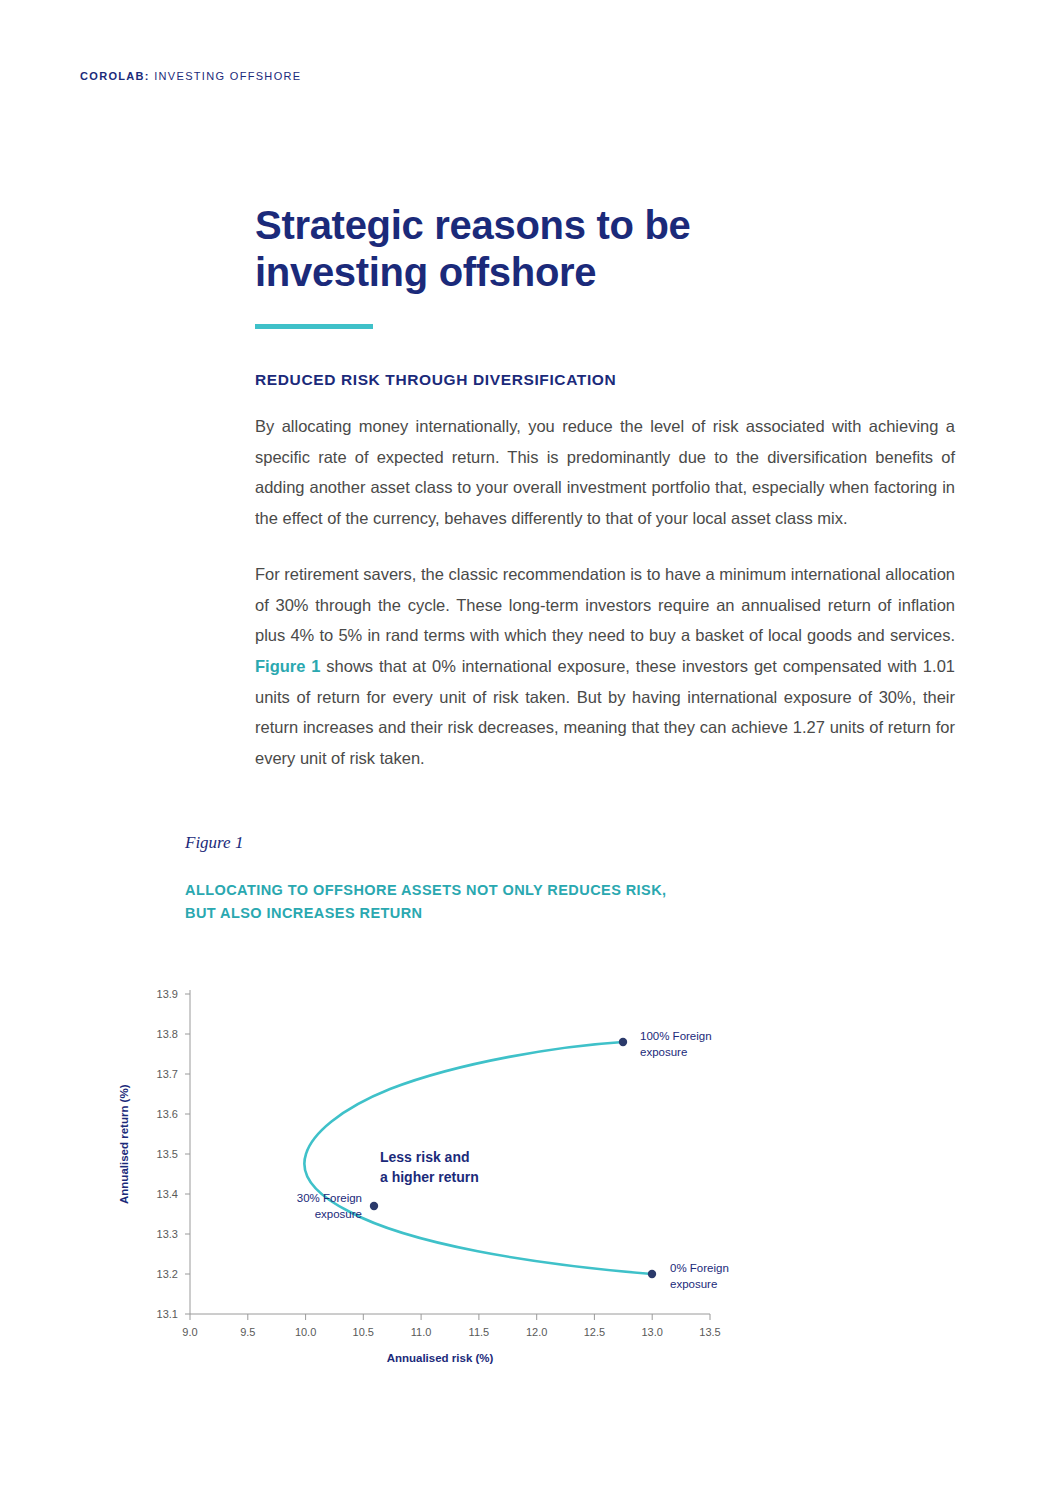COROLAB: INVESTING OFFSHORE
Strategic reasons to be
investing offshore
Reduced risk through diversification
By allocating money internationally, you reduce the level of risk associated with achieving a specific rate of expected return. This is predominantly due to the diversification benefits of adding another asset class to your overall investment portfolio that, especially when factoring in the effect of the currency, behaves differently to that of your local asset class mix.
For retirement savers, the classic recommendation is to have a minimum international allocation of 30% through the cycle. These long-term investors require an annualised return of inflation plus 4% to 5% in rand terms with which they need to buy a basket of local goods and services. Figure 1 shows that at 0% international exposure, these investors get compensated with 1.01 units of return for every unit of risk taken. But by having international exposure of 30%, their return increases and their risk decreases, meaning that they can achieve 1.27 units of return for every unit of risk taken.
Figure 1
Allocating to offshore assets not only reduces risk,
but also increases return
Annualised return (%) Annualised risk (%) 13.9 13.8 13.7 13.6 13.5 13.4 13.3 13.2 13.1 9.0 9.5 10.0 10.5 11.0 11.5 12.0 12.5 13.0 13.5 Points: 0% foreign at (13.0, 13.2) -> (642, 320) 30% foreign at (10.55, 13.37) -> (364, 252) vertex near (10.0, 13.5) -> (296, 200) 100% foreign at (12.75, 13.78) -> (613, 88) 0% Foreign exposure 30% Foreign exposure 100% Foreign exposure Less risk and a higher return